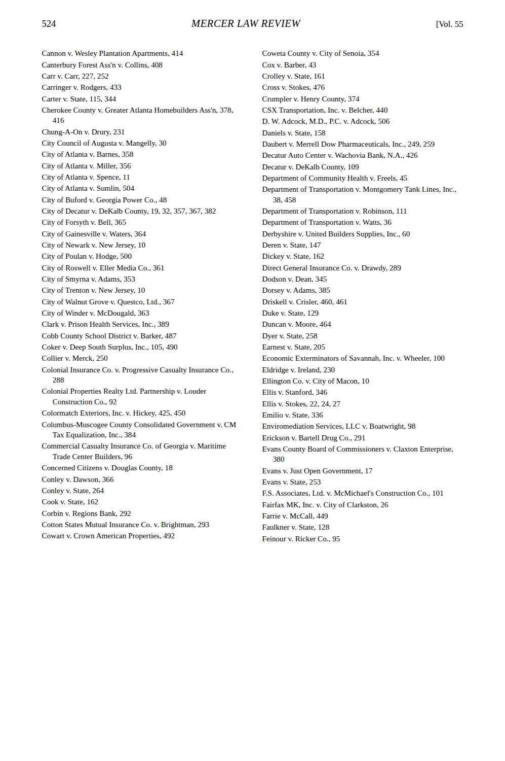524 MERCER LAW REVIEW [Vol. 55
Cannon v. Wesley Plantation Apartments, 414
Canterbury Forest Ass'n v. Collins, 408
Carr v. Carr, 227, 252
Carringer v. Rodgers, 433
Carter v. State, 115, 344
Cherokee County v. Greater Atlanta Homebuilders Ass'n, 378, 416
Chung-A-On v. Drury, 231
City Council of Augusta v. Mangelly, 30
City of Atlanta v. Barnes, 358
City of Atlanta v. Miller, 356
City of Atlanta v. Spence, 11
City of Atlanta v. Sumlin, 504
City of Buford v. Georgia Power Co., 48
City of Decatur v. DeKalb County, 19, 32, 357, 367, 382
City of Forsyth v. Bell, 365
City of Gainesville v. Waters, 364
City of Newark v. New Jersey, 10
City of Poulan v. Hodge, 500
City of Roswell v. Eller Media Co., 361
City of Smyrna v. Adams, 353
City of Trenton v. New Jersey, 10
City of Walnut Grove v. Questco, Ltd., 367
City of Winder v. McDougald, 363
Clark v. Prison Health Services, Inc., 389
Cobb County School District v. Barker, 487
Coker v. Deep South Surplus, Inc., 105, 490
Collier v. Merck, 250
Colonial Insurance Co. v. Progressive Casualty Insurance Co., 288
Colonial Properties Realty Ltd. Partnership v. Louder Construction Co., 92
Colormatch Exteriors, Inc. v. Hickey, 425, 450
Columbus-Muscogee County Consolidated Government v. CM Tax Equalization, Inc., 384
Commercial Casualty Insurance Co. of Georgia v. Maritime Trade Center Builders, 96
Concerned Citizens v. Douglas County, 18
Conley v. Dawson, 366
Conley v. State, 264
Cook v. State, 162
Corbin v. Regions Bank, 292
Cotton States Mutual Insurance Co. v. Brightman, 293
Cowart v. Crown American Properties, 492
Coweta County v. City of Senoia, 354
Cox v. Barber, 43
Crolley v. State, 161
Cross v. Stokes, 476
Crumpler v. Henry County, 374
CSX Transportation, Inc. v. Belcher, 440
D. W. Adcock, M.D., P.C. v. Adcock, 506
Daniels v. State, 158
Daubert v. Merrell Dow Pharmaceuticals, Inc., 249, 259
Decatur Auto Center v. Wachovia Bank, N.A., 426
Decatur v. DeKalb County, 109
Department of Community Health v. Freels, 45
Department of Transportation v. Montgomery Tank Lines, Inc., 38, 458
Department of Transportation v. Robinson, 111
Department of Transportation v. Watts, 36
Derbyshire v. United Builders Supplies, Inc., 60
Deren v. State, 147
Dickey v. State, 162
Direct General Insurance Co. v. Drawdy, 289
Dodson v. Dean, 345
Dorsey v. Adams, 385
Driskell v. Crisler, 460, 461
Duke v. State, 129
Duncan v. Moore, 464
Dyer v. State, 258
Earnest v. State, 205
Economic Exterminators of Savannah, Inc. v. Wheeler, 100
Eldridge v. Ireland, 230
Ellington Co. v. City of Macon, 10
Ellis v. Stanford, 346
Ellis v. Stokes, 22, 24, 27
Emilio v. State, 336
Enviromediation Services, LLC v. Boatwright, 98
Erickson v. Bartell Drug Co., 291
Evans County Board of Commissioners v. Claxton Enterprise, 380
Evans v. Just Open Government, 17
Evans v. State, 253
F.S. Associates, Ltd. v. McMichael's Construction Co., 101
Fairfax MK, Inc. v. City of Clarkston, 26
Farrie v. McCall, 449
Faulkner v. State, 128
Feinour v. Ricker Co., 95